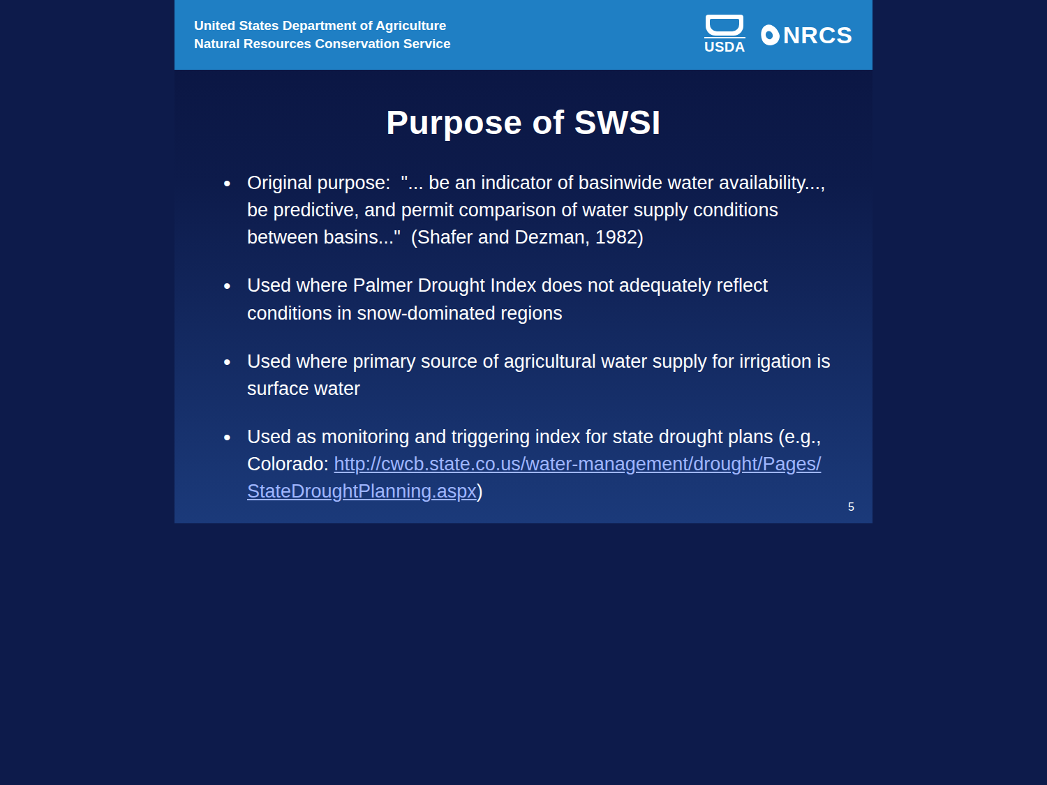United States Department of Agriculture
Natural Resources Conservation Service
USDA
NRCS
Purpose of SWSI
Original purpose: "... be an indicator of basinwide water availability..., be predictive, and permit comparison of water supply conditions between basins..." (Shafer and Dezman, 1982)
Used where Palmer Drought Index does not adequately reflect conditions in snow-dominated regions
Used where primary source of agricultural water supply for irrigation is surface water
Used as monitoring and triggering index for state drought plans (e.g., Colorado: http://cwcb.state.co.us/water-management/drought/Pages/StateDroughtPlanning.aspx)
5